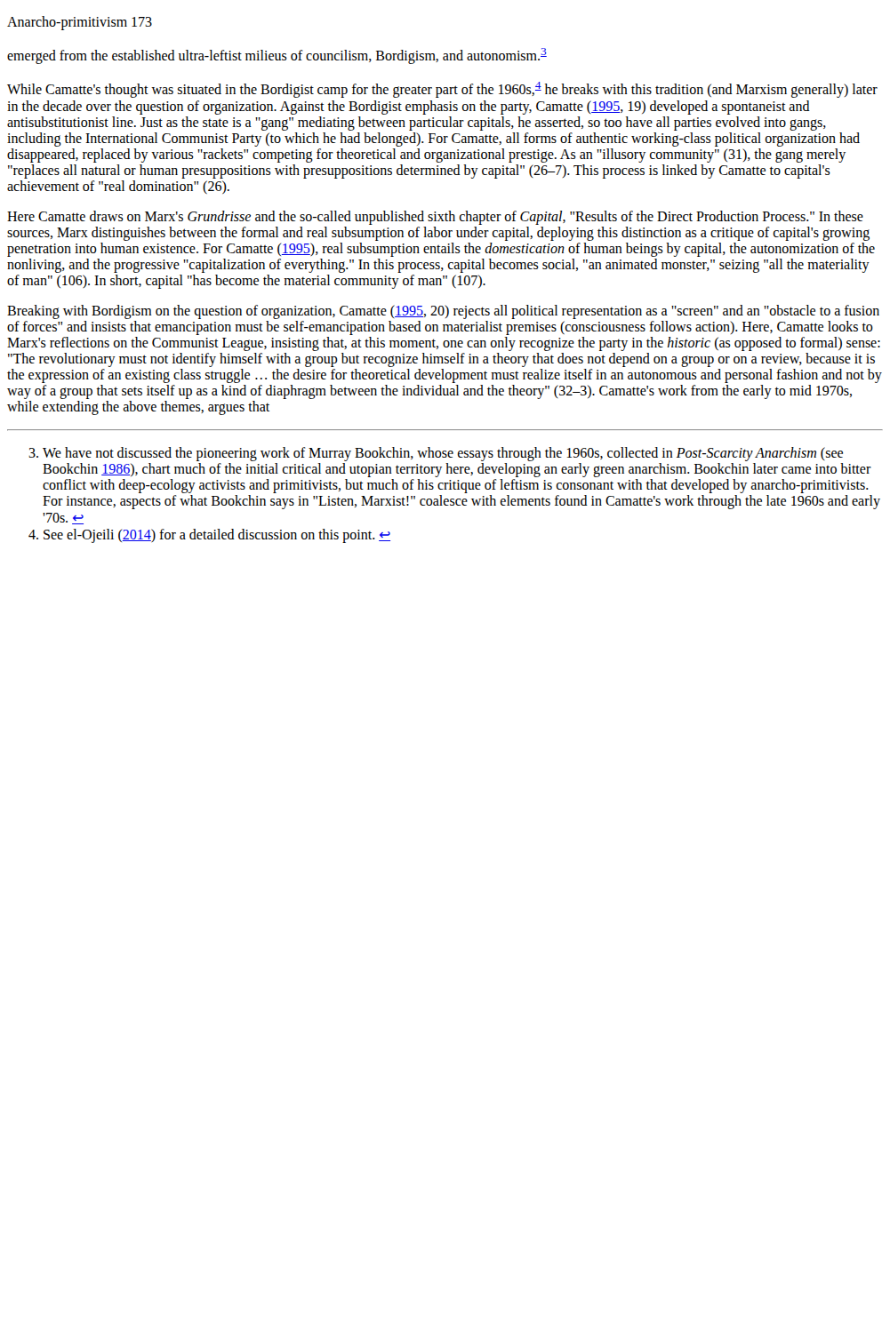Anarcho-primitivism 173
emerged from the established ultra-leftist milieus of councilism, Bordigism, and autonomism.3
While Camatte's thought was situated in the Bordigist camp for the greater part of the 1960s,4 he breaks with this tradition (and Marxism generally) later in the decade over the question of organization. Against the Bordigist emphasis on the party, Camatte (1995, 19) developed a spontaneist and antisubstitutionist line. Just as the state is a "gang" mediating between particular capitals, he asserted, so too have all parties evolved into gangs, including the International Communist Party (to which he had belonged). For Camatte, all forms of authentic working-class political organization had disappeared, replaced by various "rackets" competing for theoretical and organizational prestige. As an "illusory community" (31), the gang merely "replaces all natural or human presuppositions with presuppositions determined by capital" (26–7). This process is linked by Camatte to capital's achievement of "real domination" (26).
Here Camatte draws on Marx's Grundrisse and the so-called unpublished sixth chapter of Capital, "Results of the Direct Production Process." In these sources, Marx distinguishes between the formal and real subsumption of labor under capital, deploying this distinction as a critique of capital's growing penetration into human existence. For Camatte (1995), real subsumption entails the domestication of human beings by capital, the autonomization of the nonliving, and the progressive "capitalization of everything." In this process, capital becomes social, "an animated monster," seizing "all the materiality of man" (106). In short, capital "has become the material community of man" (107).
Breaking with Bordigism on the question of organization, Camatte (1995, 20) rejects all political representation as a "screen" and an "obstacle to a fusion of forces" and insists that emancipation must be self-emancipation based on materialist premises (consciousness follows action). Here, Camatte looks to Marx's reflections on the Communist League, insisting that, at this moment, one can only recognize the party in the historic (as opposed to formal) sense: "The revolutionary must not identify himself with a group but recognize himself in a theory that does not depend on a group or on a review, because it is the expression of an existing class struggle … the desire for theoretical development must realize itself in an autonomous and personal fashion and not by way of a group that sets itself up as a kind of diaphragm between the individual and the theory" (32–3). Camatte's work from the early to mid 1970s, while extending the above themes, argues that
We have not discussed the pioneering work of Murray Bookchin, whose essays through the 1960s, collected in Post-Scarcity Anarchism (see Bookchin 1986), chart much of the initial critical and utopian territory here, developing an early green anarchism. Bookchin later came into bitter conflict with deep-ecology activists and primitivists, but much of his critique of leftism is consonant with that developed by anarcho-primitivists. For instance, aspects of what Bookchin says in "Listen, Marxist!" coalesce with elements found in Camatte's work through the late 1960s and early '70s. ↩
See el-Ojeili (2014) for a detailed discussion on this point. ↩